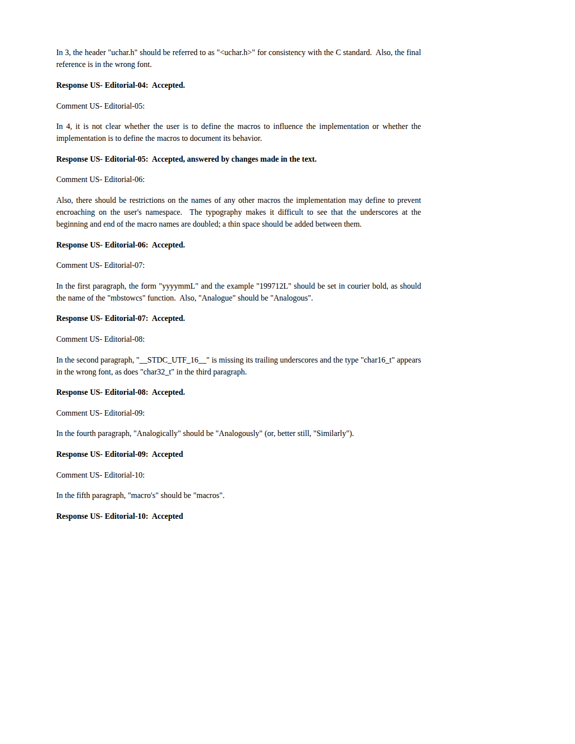In 3, the header "uchar.h" should be referred to as "<uchar.h>" for consistency with the C standard. Also, the final reference is in the wrong font.
Response US- Editorial-04: Accepted.
Comment US- Editorial-05:
In 4, it is not clear whether the user is to define the macros to influence the implementation or whether the implementation is to define the macros to document its behavior.
Response US- Editorial-05: Accepted, answered by changes made in the text.
Comment US- Editorial-06:
Also, there should be restrictions on the names of any other macros the implementation may define to prevent encroaching on the user's namespace. The typography makes it difficult to see that the underscores at the beginning and end of the macro names are doubled; a thin space should be added between them.
Response US- Editorial-06: Accepted.
Comment US- Editorial-07:
In the first paragraph, the form "yyyymmL" and the example "199712L" should be set in courier bold, as should the name of the "mbstowcs" function. Also, "Analogue" should be "Analogous".
Response US- Editorial-07: Accepted.
Comment US- Editorial-08:
In the second paragraph, "__STDC_UTF_16__" is missing its trailing underscores and the type "char16_t" appears in the wrong font, as does "char32_t" in the third paragraph.
Response US- Editorial-08: Accepted.
Comment US- Editorial-09:
In the fourth paragraph, "Analogically" should be "Analogously" (or, better still, "Similarly").
Response US- Editorial-09: Accepted
Comment US- Editorial-10:
In the fifth paragraph, "macro's" should be "macros".
Response US- Editorial-10: Accepted